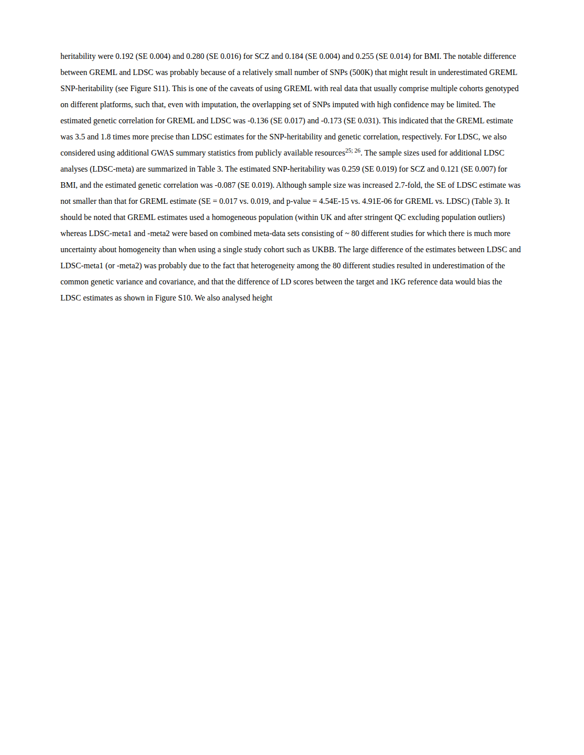heritability were 0.192 (SE 0.004) and 0.280 (SE 0.016) for SCZ and 0.184 (SE 0.004) and 0.255 (SE 0.014) for BMI. The notable difference between GREML and LDSC was probably because of a relatively small number of SNPs (500K) that might result in underestimated GREML SNP-heritability (see Figure S11). This is one of the caveats of using GREML with real data that usually comprise multiple cohorts genotyped on different platforms, such that, even with imputation, the overlapping set of SNPs imputed with high confidence may be limited. The estimated genetic correlation for GREML and LDSC was -0.136 (SE 0.017) and -0.173 (SE 0.031). This indicated that the GREML estimate was 3.5 and 1.8 times more precise than LDSC estimates for the SNP-heritability and genetic correlation, respectively. For LDSC, we also considered using additional GWAS summary statistics from publicly available resources25; 26. The sample sizes used for additional LDSC analyses (LDSC-meta) are summarized in Table 3. The estimated SNP-heritability was 0.259 (SE 0.019) for SCZ and 0.121 (SE 0.007) for BMI, and the estimated genetic correlation was -0.087 (SE 0.019). Although sample size was increased 2.7-fold, the SE of LDSC estimate was not smaller than that for GREML estimate (SE = 0.017 vs. 0.019, and p-value = 4.54E-15 vs. 4.91E-06 for GREML vs. LDSC) (Table 3). It should be noted that GREML estimates used a homogeneous population (within UK and after stringent QC excluding population outliers) whereas LDSC-meta1 and -meta2 were based on combined meta-data sets consisting of ~ 80 different studies for which there is much more uncertainty about homogeneity than when using a single study cohort such as UKBB. The large difference of the estimates between LDSC and LDSC-meta1 (or -meta2) was probably due to the fact that heterogeneity among the 80 different studies resulted in underestimation of the common genetic variance and covariance, and that the difference of LD scores between the target and 1KG reference data would bias the LDSC estimates as shown in Figure S10. We also analysed height